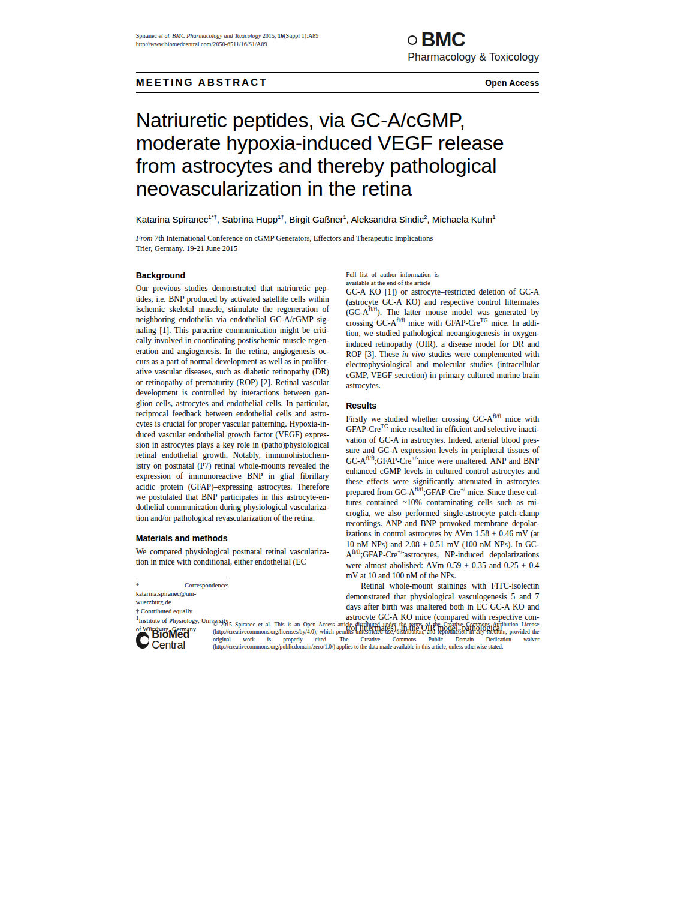Spiranec et al. BMC Pharmacology and Toxicology 2015, 16(Suppl 1):A89
http://www.biomedcentral.com/2050-6511/16/S1/A89
BMC
Pharmacology & Toxicology
Meeting Abstract
Open Access
Natriuretic peptides, via GC-A/cGMP, moderate hypoxia-induced VEGF release from astrocytes and thereby pathological neovascularization in the retina
Katarina Spiranec1*†, Sabrina Hupp1†, Birgit Gaßner1, Aleksandra Sindic2, Michaela Kuhn1
From 7th International Conference on cGMP Generators, Effectors and Therapeutic Implications
Trier, Germany. 19-21 June 2015
Background
Our previous studies demonstrated that natriuretic peptides, i.e. BNP produced by activated satellite cells within ischemic skeletal muscle, stimulate the regeneration of neighboring endothelia via endothelial GC-A/cGMP signaling [1]. This paracrine communication might be critically involved in coordinating postischemic muscle regeneration and angiogenesis. In the retina, angiogenesis occurs as a part of normal development as well as in proliferative vascular diseases, such as diabetic retinopathy (DR) or retinopathy of prematurity (ROP) [2]. Retinal vascular development is controlled by interactions between ganglion cells, astrocytes and endothelial cells. In particular, reciprocal feedback between endothelial cells and astrocytes is crucial for proper vascular patterning. Hypoxia-induced vascular endothelial growth factor (VEGF) expression in astrocytes plays a key role in (patho)physiological retinal endothelial growth. Notably, immunohistochemistry on postnatal (P7) retinal whole-mounts revealed the expression of immunoreactive BNP in glial fibrillary acidic protein (GFAP)–expressing astrocytes. Therefore we postulated that BNP participates in this astrocyte-endothelial communication during physiological vascularization and/or pathological revascularization of the retina.
Materials and methods
We compared physiological postnatal retinal vascularization in mice with conditional, either endothelial (EC
* Correspondence: katarina.spiranec@uni-wuerzburg.de
† Contributed equally
1Institute of Physiology, University of Würzburg, Germany
Full list of author information is available at the end of the article
GC-A KO [1]) or astrocyte–restricted deletion of GC-A (astrocyte GC-A KO) and respective control littermates (GC-Afl/fl). The latter mouse model was generated by crossing GC-Afl/fl mice with GFAP-CreTG mice. In addition, we studied pathological neoangiogenesis in oxygen-induced retinopathy (OIR), a disease model for DR and ROP [3]. These in vivo studies were complemented with electrophysiological and molecular studies (intracellular cGMP, VEGF secretion) in primary cultured murine brain astrocytes.
Results
Firstly we studied whether crossing GC-Afl/fl mice with GFAP-CreTG mice resulted in efficient and selective inactivation of GC-A in astrocytes. Indeed, arterial blood pressure and GC-A expression levels in peripheral tissues of GC-Afl/fl;GFAP-Cre+/-mice were unaltered. ANP and BNP enhanced cGMP levels in cultured control astrocytes and these effects were significantly attenuated in astrocytes prepared from GC-Afl/fl;GFAP-Cre+/-mice. Since these cultures contained ~10% contaminating cells such as microglia, we also performed single-astrocyte patch-clamp recordings. ANP and BNP provoked membrane depolarizations in control astrocytes by ΔVm 1.58 ± 0.46 mV (at 10 nM NPs) and 2.08 ± 0.51 mV (100 nM NPs). In GC-Afl/fl;GFAP-Cre+/-astrocytes, NP-induced depolarizations were almost abolished: ΔVm 0.59 ± 0.35 and 0.25 ± 0.4 mV at 10 and 100 nM of the NPs.
Retinal whole-mount stainings with FITC-isolectin demonstrated that physiological vasculogenesis 5 and 7 days after birth was unaltered both in EC GC-A KO and astrocyte GC-A KO mice (compared with respective control littermates). In the OIR model, pathological
BioMed Central
© 2015 Spiranec et al. This is an Open Access article distributed under the terms of the Creative Commons Attribution License (http://creativecommons.org/licenses/by/4.0), which permits unrestricted use, distribution, and reproduction in any medium, provided the original work is properly cited. The Creative Commons Public Domain Dedication waiver (http://creativecommons.org/publicdomain/zero/1.0/) applies to the data made available in this article, unless otherwise stated.